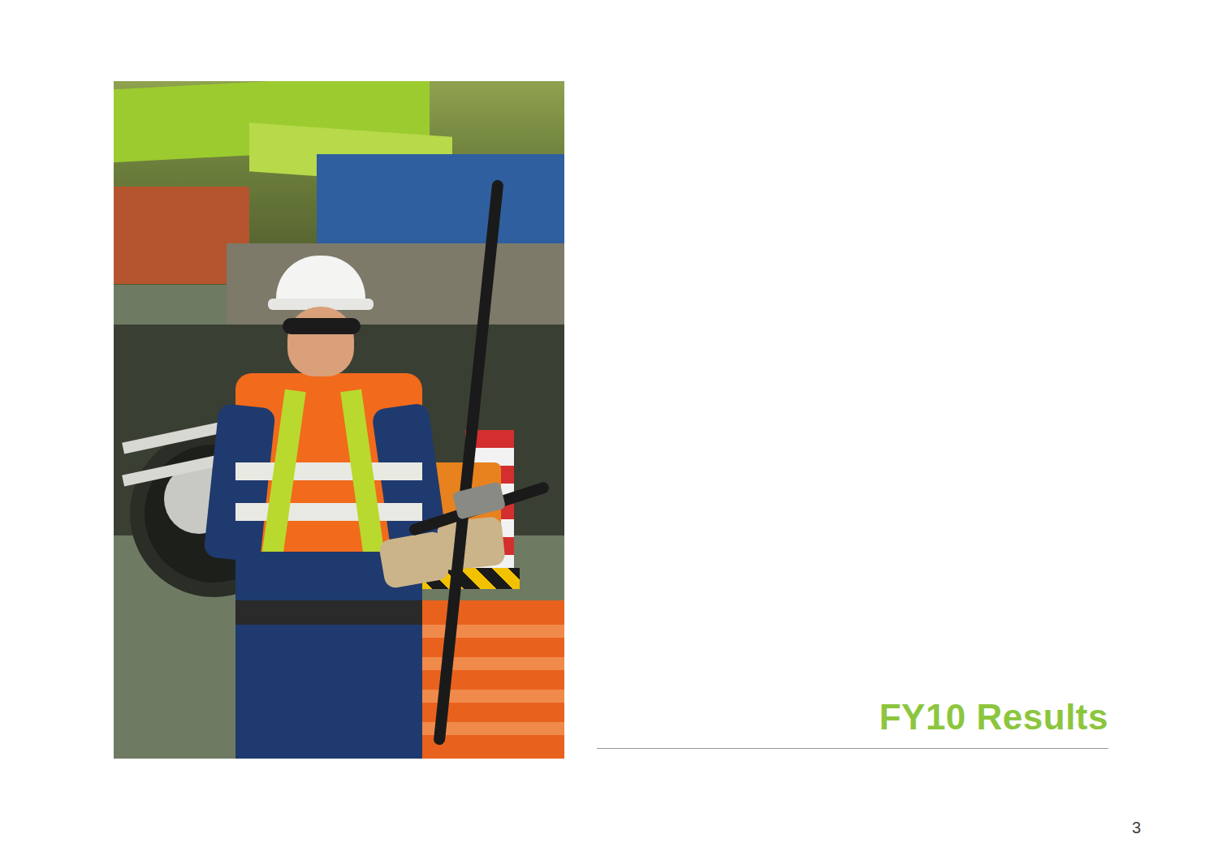FY10 Results
3